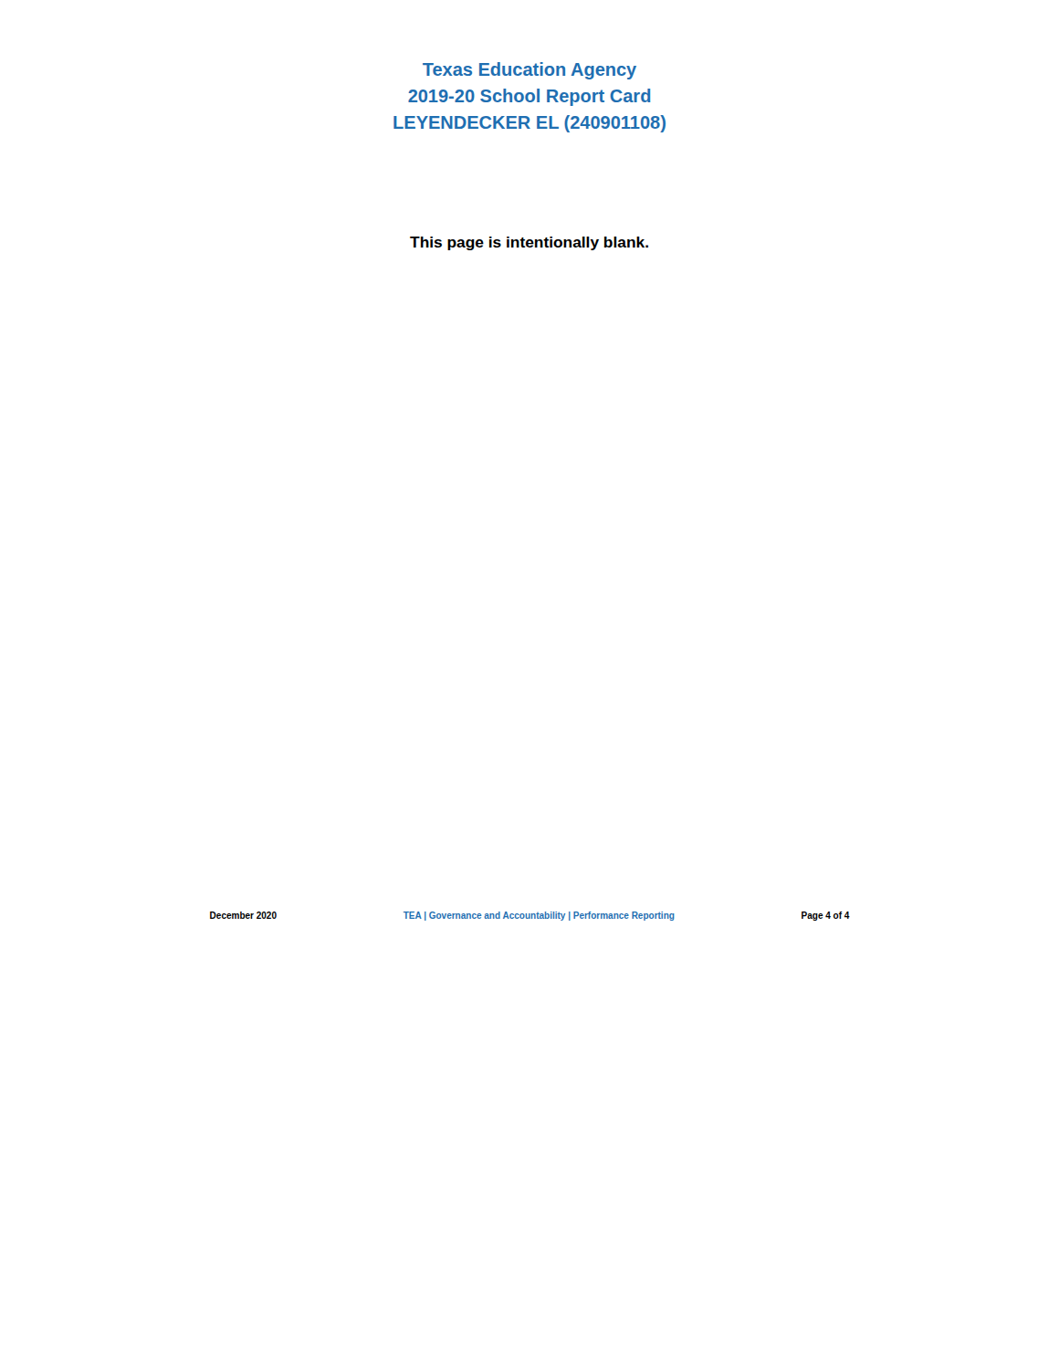Texas Education Agency
2019-20 School Report Card
LEYENDECKER EL (240901108)
This page is intentionally blank.
December 2020
TEA | Governance and Accountability | Performance Reporting
Page 4 of 4